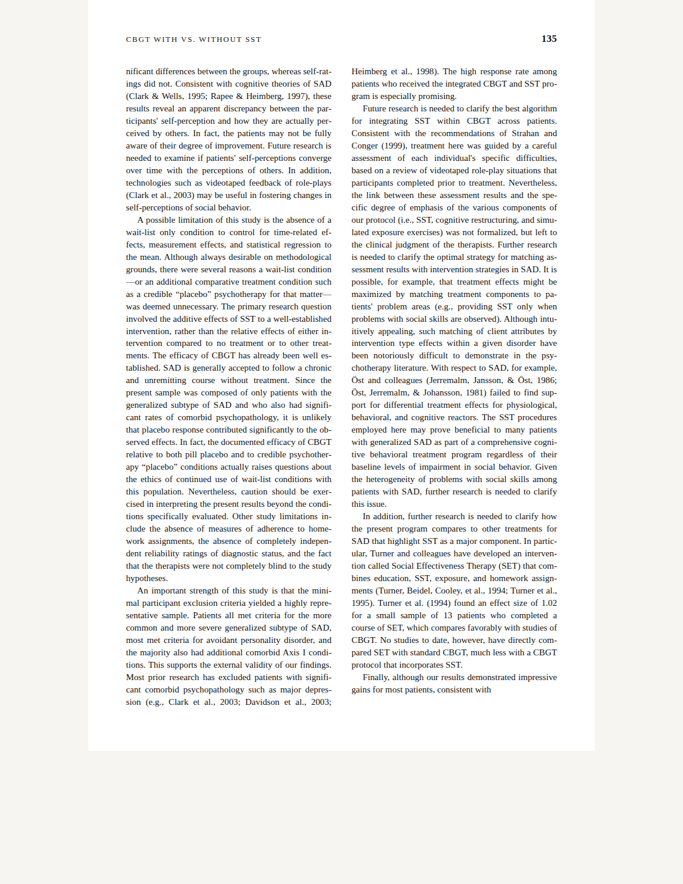cbgt with vs. without sst
135
nificant differences between the groups, whereas self-ratings did not. Consistent with cognitive theories of SAD (Clark & Wells, 1995; Rapee & Heimberg, 1997), these results reveal an apparent discrepancy between the participants' self-perception and how they are actually perceived by others. In fact, the patients may not be fully aware of their degree of improvement. Future research is needed to examine if patients' self-perceptions converge over time with the perceptions of others. In addition, technologies such as videotaped feedback of role-plays (Clark et al., 2003) may be useful in fostering changes in self-perceptions of social behavior.
A possible limitation of this study is the absence of a wait-list only condition to control for time-related effects, measurement effects, and statistical regression to the mean. Although always desirable on methodological grounds, there were several reasons a wait-list condition—or an additional comparative treatment condition such as a credible “placebo” psychotherapy for that matter—was deemed unnecessary. The primary research question involved the additive effects of SST to a well-established intervention, rather than the relative effects of either intervention compared to no treatment or to other treatments. The efficacy of CBGT has already been well established. SAD is generally accepted to follow a chronic and unremitting course without treatment. Since the present sample was composed of only patients with the generalized subtype of SAD and who also had significant rates of comorbid psychopathology, it is unlikely that placebo response contributed significantly to the observed effects. In fact, the documented efficacy of CBGT relative to both pill placebo and to credible psychotherapy “placebo” conditions actually raises questions about the ethics of continued use of wait-list conditions with this population. Nevertheless, caution should be exercised in interpreting the present results beyond the conditions specifically evaluated. Other study limitations include the absence of measures of adherence to homework assignments, the absence of completely independent reliability ratings of diagnostic status, and the fact that the therapists were not completely blind to the study hypotheses.
An important strength of this study is that the minimal participant exclusion criteria yielded a highly representative sample. Patients all met criteria for the more common and more severe generalized subtype of SAD, most met criteria for avoidant personality disorder, and the majority also had additional comorbid Axis I conditions. This supports the external validity of our findings. Most prior research has excluded patients with significant comorbid psychopathology such as major depression (e.g., Clark et al., 2003; Davidson et al., 2003; Heimberg et al., 1998). The high response rate among patients who received the integrated CBGT and SST program is especially promising.
Future research is needed to clarify the best algorithm for integrating SST within CBGT across patients. Consistent with the recommendations of Strahan and Conger (1999), treatment here was guided by a careful assessment of each individual's specific difficulties, based on a review of videotaped role-play situations that participants completed prior to treatment. Nevertheless, the link between these assessment results and the specific degree of emphasis of the various components of our protocol (i.e., SST, cognitive restructuring, and simulated exposure exercises) was not formalized, but left to the clinical judgment of the therapists. Further research is needed to clarify the optimal strategy for matching assessment results with intervention strategies in SAD. It is possible, for example, that treatment effects might be maximized by matching treatment components to patients' problem areas (e.g., providing SST only when problems with social skills are observed). Although intuitively appealing, such matching of client attributes by intervention type effects within a given disorder have been notoriously difficult to demonstrate in the psychotherapy literature. With respect to SAD, for example, Öst and colleagues (Jerremalm, Jansson, & Öst, 1986; Öst, Jerremalm, & Johansson, 1981) failed to find support for differential treatment effects for physiological, behavioral, and cognitive reactors. The SST procedures employed here may prove beneficial to many patients with generalized SAD as part of a comprehensive cognitive behavioral treatment program regardless of their baseline levels of impairment in social behavior. Given the heterogeneity of problems with social skills among patients with SAD, further research is needed to clarify this issue.
In addition, further research is needed to clarify how the present program compares to other treatments for SAD that highlight SST as a major component. In particular, Turner and colleagues have developed an intervention called Social Effectiveness Therapy (SET) that combines education, SST, exposure, and homework assignments (Turner, Beidel, Cooley, et al., 1994; Turner et al., 1995). Turner et al. (1994) found an effect size of 1.02 for a small sample of 13 patients who completed a course of SET, which compares favorably with studies of CBGT. No studies to date, however, have directly compared SET with standard CBGT, much less with a CBGT protocol that incorporates SST.
Finally, although our results demonstrated impressive gains for most patients, consistent with